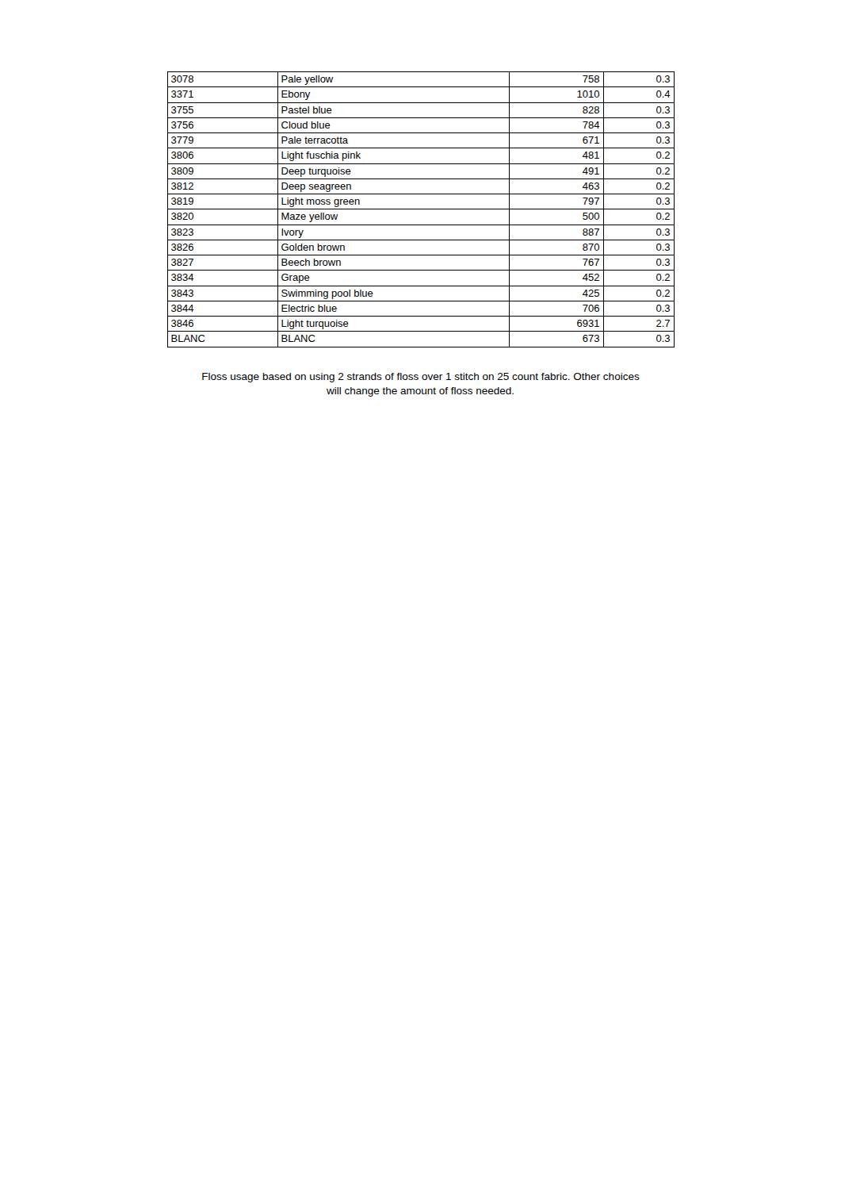| 3078 | Pale yellow | 758 | 0.3 |
| 3371 | Ebony | 1010 | 0.4 |
| 3755 | Pastel blue | 828 | 0.3 |
| 3756 | Cloud blue | 784 | 0.3 |
| 3779 | Pale terracotta | 671 | 0.3 |
| 3806 | Light fuschia pink | 481 | 0.2 |
| 3809 | Deep turquoise | 491 | 0.2 |
| 3812 | Deep seagreen | 463 | 0.2 |
| 3819 | Light moss green | 797 | 0.3 |
| 3820 | Maze yellow | 500 | 0.2 |
| 3823 | Ivory | 887 | 0.3 |
| 3826 | Golden brown | 870 | 0.3 |
| 3827 | Beech brown | 767 | 0.3 |
| 3834 | Grape | 452 | 0.2 |
| 3843 | Swimming pool blue | 425 | 0.2 |
| 3844 | Electric blue | 706 | 0.3 |
| 3846 | Light turquoise | 6931 | 2.7 |
| BLANC | BLANC | 673 | 0.3 |
Floss usage based on using 2 strands of floss over 1 stitch on 25 count fabric. Other choices will change the amount of floss needed.